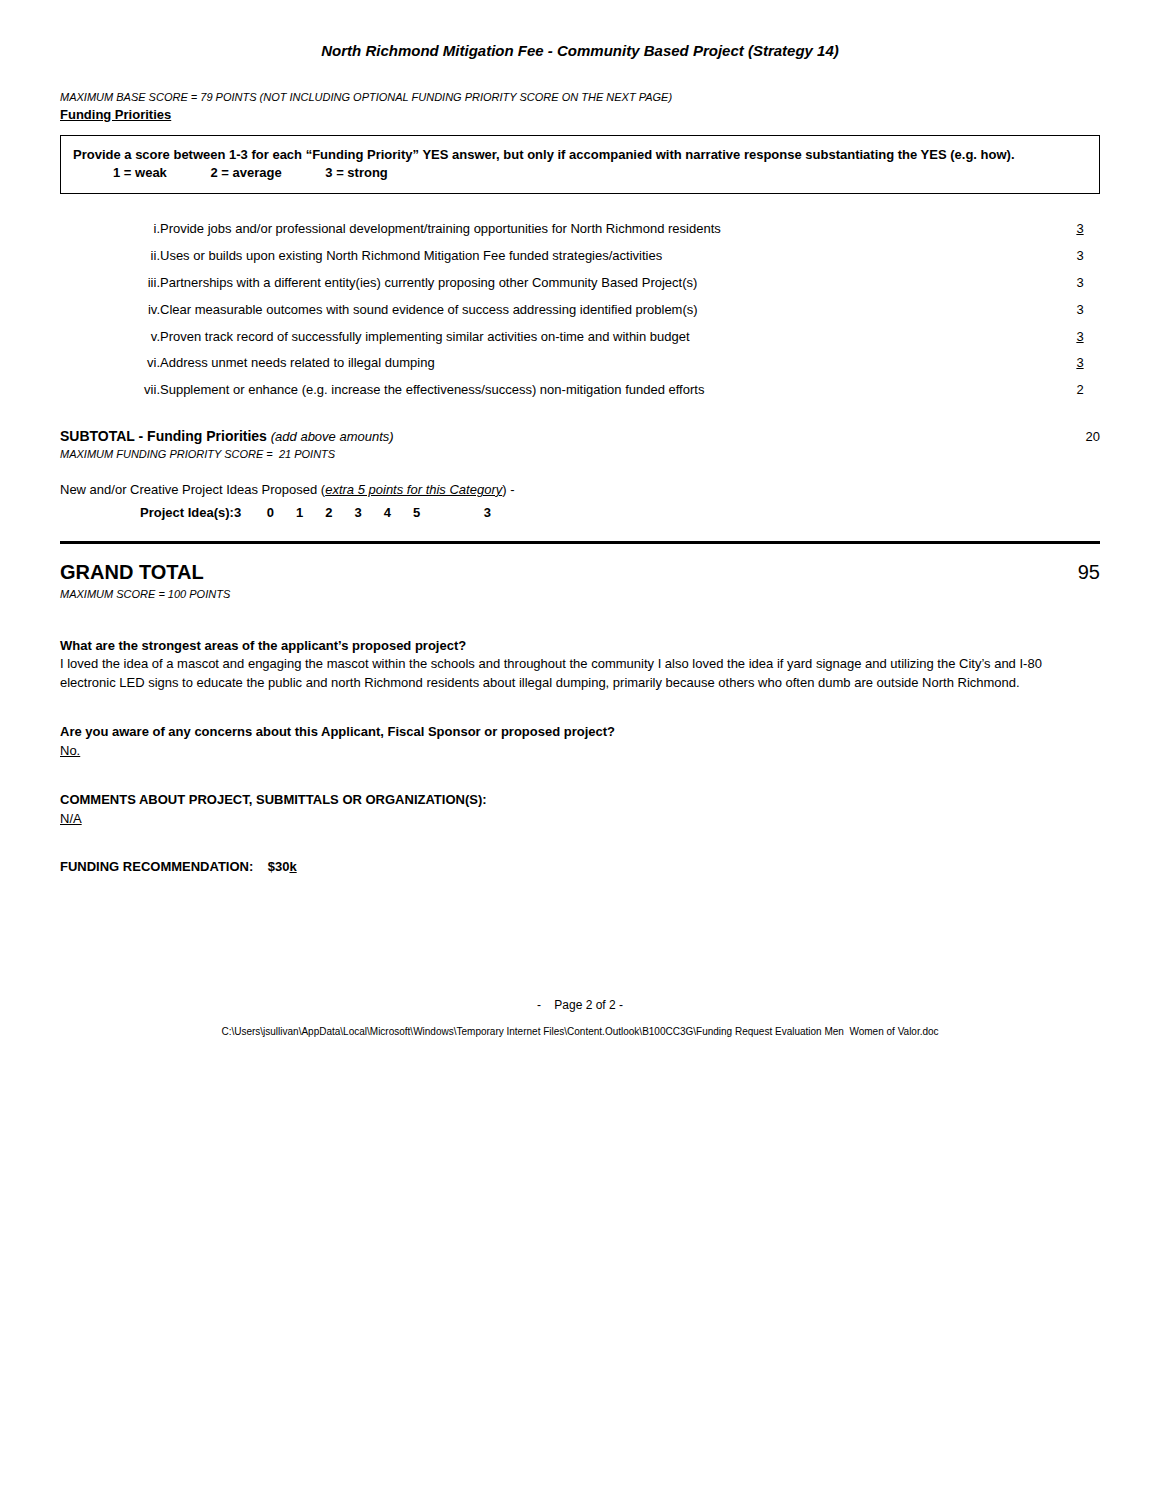North Richmond Mitigation Fee - Community Based Project (Strategy 14)
MAXIMUM BASE SCORE = 79 POINTS (NOT INCLUDING OPTIONAL FUNDING PRIORITY SCORE ON THE NEXT PAGE)
Funding Priorities
Provide a score between 1-3 for each “Funding Priority” YES answer, but only if accompanied with narrative response substantiating the YES (e.g. how). 1 = weak 2 = average 3 = strong
| i. | Provide jobs and/or professional development/training opportunities for North Richmond residents | 3 |
| ii. | Uses or builds upon existing North Richmond Mitigation Fee funded strategies/activities | 3 |
| iii. | Partnerships with a different entity(ies) currently proposing other Community Based Project(s) | 3 |
| iv. | Clear measurable outcomes with sound evidence of success addressing identified problem(s) | 3 |
| v. | Proven track record of successfully implementing similar activities on-time and within budget | 3 |
| vi. | Address unmet needs related to illegal dumping | 3 |
| vii. | Supplement or enhance (e.g. increase the effectiveness/success) non-mitigation funded efforts | 2 |
SUBTOTAL - Funding Priorities (add above amounts)
20
MAXIMUM FUNDING PRIORITY SCORE = 21 POINTS
New and/or Creative Project Ideas Proposed (extra 5 points for this Category) -
Project Idea(s):3 012345 3
GRAND TOTAL
95
MAXIMUM SCORE = 100 POINTS
What are the strongest areas of the applicant’s proposed project?
I loved the idea of a mascot and engaging the mascot within the schools and throughout the community I also loved the idea if yard signage and utilizing the City’s and I-80 electronic LED signs to educate the public and north Richmond residents about illegal dumping, primarily because others who often dumb are outside North Richmond.
Are you aware of any concerns about this Applicant, Fiscal Sponsor or proposed project?
No.
COMMENTS ABOUT PROJECT, SUBMITTALS OR ORGANIZATION(S):
N/A
FUNDING RECOMMENDATION: $30k
- Page 2 of 2 -
C:\Users\jsullivan\AppData\Local\Microsoft\Windows\Temporary Internet Files\Content.Outlook\B100CC3G\Funding Request Evaluation Men Women of Valor.doc